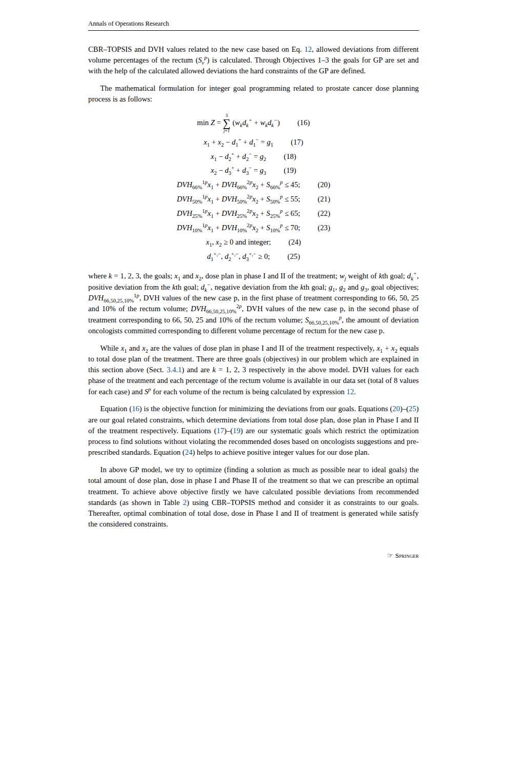Annals of Operations Research
CBR–TOPSIS and DVH values related to the new case based on Eq. 12, allowed deviations from different volume percentages of the rectum (Svp) is calculated. Through Objectives 1–3 the goals for GP are set and with the help of the calculated allowed deviations the hard constraints of the GP are defined.
The mathematical formulation for integer goal programming related to prostate cancer dose planning process is as follows:
min Z = 3 ∑ j=1 (wkdk+ + wkdk−)
(16)
x1 + x2 − d1+ + d1− = g1
(17)
x1 − d2+ + d2− = g2
(18)
x2 − d3+ + d3− = g3
(19)
DVH66%1px1 + DVH66%2px2 + S66%p ≤ 45;
(20)
DVH50%1px1 + DVH50%2px2 + S50%p ≤ 55;
(21)
DVH25%1px1 + DVH25%2px2 + S25%p ≤ 65;
(22)
DVH10%1px1 + DVH10%2px2 + S10%p ≤ 70;
(23)
x1, x2 ≥ 0 and integer;
(24)
d1+,−, d2+,−, d3+,− ≥ 0;
(25)
where k = 1, 2, 3, the goals; x1 and x2, dose plan in phase I and II of the treatment; wj weight of kth goal; dk+, positive deviation from the kth goal; dk−, negative deviation from the kth goal; g1, g2 and g3, goal objectives; DVH66,50,25,10%1p, DVH values of the new case p, in the first phase of treatment corresponding to 66, 50, 25 and 10% of the rectum volume; DVH66,50,25,10%2p, DVH values of the new case p, in the second phase of treatment corresponding to 66, 50, 25 and 10% of the rectum volume; S66,50,25,10%p, the amount of deviation oncologists committed corresponding to different volume percentage of rectum for the new case p.
While x1 and x2 are the values of dose plan in phase I and II of the treatment respectively, x1 + x2 equals to total dose plan of the treatment. There are three goals (objectives) in our problem which are explained in this section above (Sect. 3.4.1) and are k = 1, 2, 3 respectively in the above model. DVH values for each phase of the treatment and each percentage of the rectum volume is available in our data set (total of 8 values for each case) and Sp for each volume of the rectum is being calculated by expression 12.
Equation (16) is the objective function for minimizing the deviations from our goals. Equations (20)–(25) are our goal related constraints, which determine deviations from total dose plan, dose plan in Phase I and II of the treatment respectively. Equations (17)–(19) are our systematic goals which restrict the optimization process to find solutions without violating the recommended doses based on oncologists suggestions and pre-prescribed standards. Equation (24) helps to achieve positive integer values for our dose plan.
In above GP model, we try to optimize (finding a solution as much as possible near to ideal goals) the total amount of dose plan, dose in phase I and Phase II of the treatment so that we can prescribe an optimal treatment. To achieve above objective firstly we have calculated possible deviations from recommended standards (as shown in Table 2) using CBR–TOPSIS method and consider it as constraints to our goals. Thereafter, optimal combination of total dose, dose in Phase I and II of treatment is generated while satisfy the considered constraints.
☞ Springer